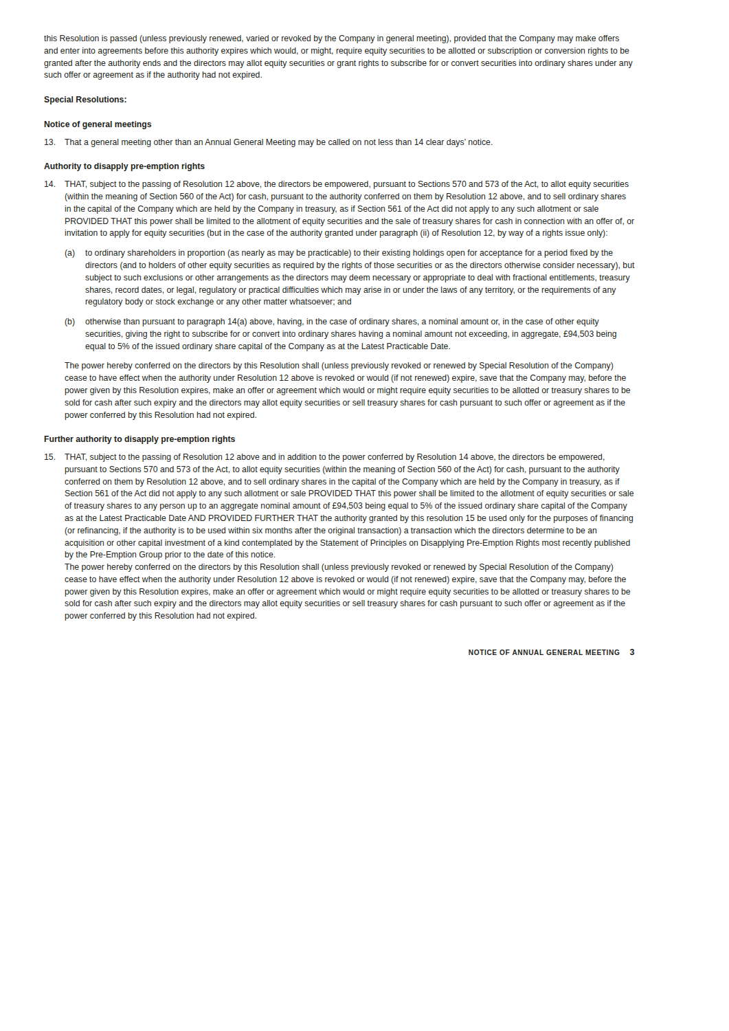this Resolution is passed (unless previously renewed, varied or revoked by the Company in general meeting), provided that the Company may make offers and enter into agreements before this authority expires which would, or might, require equity securities to be allotted or subscription or conversion rights to be granted after the authority ends and the directors may allot equity securities or grant rights to subscribe for or convert securities into ordinary shares under any such offer or agreement as if the authority had not expired.
Special Resolutions:
Notice of general meetings
13. That a general meeting other than an Annual General Meeting may be called on not less than 14 clear days’ notice.
Authority to disapply pre-emption rights
14. THAT, subject to the passing of Resolution 12 above, the directors be empowered, pursuant to Sections 570 and 573 of the Act, to allot equity securities (within the meaning of Section 560 of the Act) for cash, pursuant to the authority conferred on them by Resolution 12 above, and to sell ordinary shares in the capital of the Company which are held by the Company in treasury, as if Section 561 of the Act did not apply to any such allotment or sale PROVIDED THAT this power shall be limited to the allotment of equity securities and the sale of treasury shares for cash in connection with an offer of, or invitation to apply for equity securities (but in the case of the authority granted under paragraph (ii) of Resolution 12, by way of a rights issue only):
(a) to ordinary shareholders in proportion (as nearly as may be practicable) to their existing holdings open for acceptance for a period fixed by the directors (and to holders of other equity securities as required by the rights of those securities or as the directors otherwise consider necessary), but subject to such exclusions or other arrangements as the directors may deem necessary or appropriate to deal with fractional entitlements, treasury shares, record dates, or legal, regulatory or practical difficulties which may arise in or under the laws of any territory, or the requirements of any regulatory body or stock exchange or any other matter whatsoever; and
(b) otherwise than pursuant to paragraph 14(a) above, having, in the case of ordinary shares, a nominal amount or, in the case of other equity securities, giving the right to subscribe for or convert into ordinary shares having a nominal amount not exceeding, in aggregate, £94,503 being equal to 5% of the issued ordinary share capital of the Company as at the Latest Practicable Date.
The power hereby conferred on the directors by this Resolution shall (unless previously revoked or renewed by Special Resolution of the Company) cease to have effect when the authority under Resolution 12 above is revoked or would (if not renewed) expire, save that the Company may, before the power given by this Resolution expires, make an offer or agreement which would or might require equity securities to be allotted or treasury shares to be sold for cash after such expiry and the directors may allot equity securities or sell treasury shares for cash pursuant to such offer or agreement as if the power conferred by this Resolution had not expired.
Further authority to disapply pre-emption rights
15. THAT, subject to the passing of Resolution 12 above and in addition to the power conferred by Resolution 14 above, the directors be empowered, pursuant to Sections 570 and 573 of the Act, to allot equity securities (within the meaning of Section 560 of the Act) for cash, pursuant to the authority conferred on them by Resolution 12 above, and to sell ordinary shares in the capital of the Company which are held by the Company in treasury, as if Section 561 of the Act did not apply to any such allotment or sale PROVIDED THAT this power shall be limited to the allotment of equity securities or sale of treasury shares to any person up to an aggregate nominal amount of £94,503 being equal to 5% of the issued ordinary share capital of the Company as at the Latest Practicable Date AND PROVIDED FURTHER THAT the authority granted by this resolution 15 be used only for the purposes of financing (or refinancing, if the authority is to be used within six months after the original transaction) a transaction which the directors determine to be an acquisition or other capital investment of a kind contemplated by the Statement of Principles on Disapplying Pre-Emption Rights most recently published by the Pre-Emption Group prior to the date of this notice.
The power hereby conferred on the directors by this Resolution shall (unless previously revoked or renewed by Special Resolution of the Company) cease to have effect when the authority under Resolution 12 above is revoked or would (if not renewed) expire, save that the Company may, before the power given by this Resolution expires, make an offer or agreement which would or might require equity securities to be allotted or treasury shares to be sold for cash after such expiry and the directors may allot equity securities or sell treasury shares for cash pursuant to such offer or agreement as if the power conferred by this Resolution had not expired.
NOTICE OF ANNUAL GENERAL MEETING3